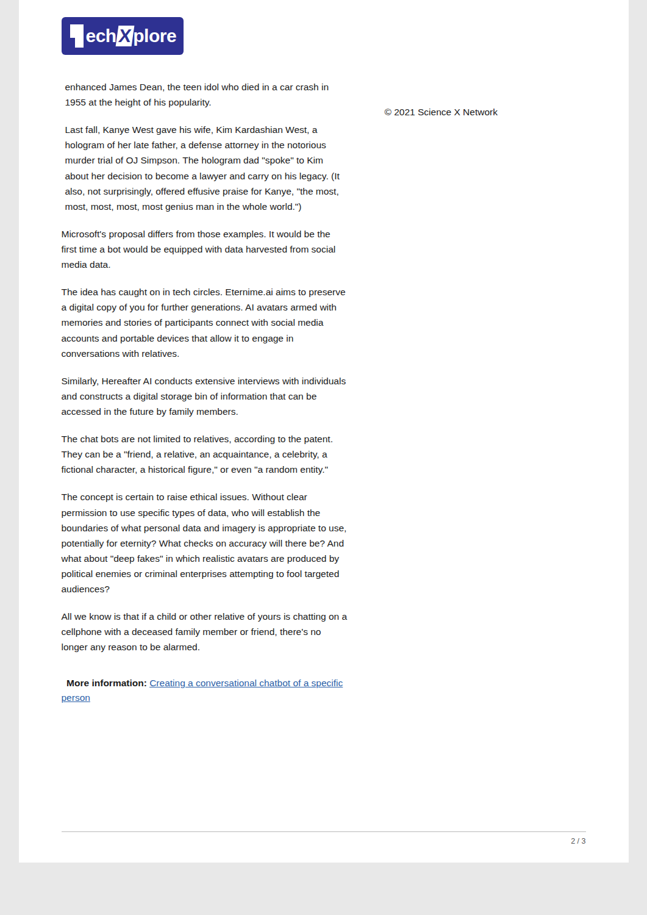echXplore
enhanced James Dean, the teen idol who died in a car crash in 1955 at the height of his popularity.
Last fall, Kanye West gave his wife, Kim Kardashian West, a hologram of her late father, a defense attorney in the notorious murder trial of OJ Simpson. The hologram dad "spoke" to Kim about her decision to become a lawyer and carry on his legacy. (It also, not surprisingly, offered effusive praise for Kanye, "the most, most, most, most, most genius man in the whole world.")
Microsoft's proposal differs from those examples. It would be the first time a bot would be equipped with data harvested from social media data.
The idea has caught on in tech circles. Eternime.ai aims to preserve a digital copy of you for further generations. AI avatars armed with memories and stories of participants connect with social media accounts and portable devices that allow it to engage in conversations with relatives.
Similarly, Hereafter AI conducts extensive interviews with individuals and constructs a digital storage bin of information that can be accessed in the future by family members.
The chat bots are not limited to relatives, according to the patent. They can be a "friend, a relative, an acquaintance, a celebrity, a fictional character, a historical figure," or even "a random entity."
The concept is certain to raise ethical issues. Without clear permission to use specific types of data, who will establish the boundaries of what personal data and imagery is appropriate to use, potentially for eternity? What checks on accuracy will there be? And what about "deep fakes" in which realistic avatars are produced by political enemies or criminal enterprises attempting to fool targeted audiences?
All we know is that if a child or other relative of yours is chatting on a cellphone with a deceased family member or friend, there's no longer any reason to be alarmed.
More information: Creating a conversational chatbot of a specific person
© 2021 Science X Network
2 / 3